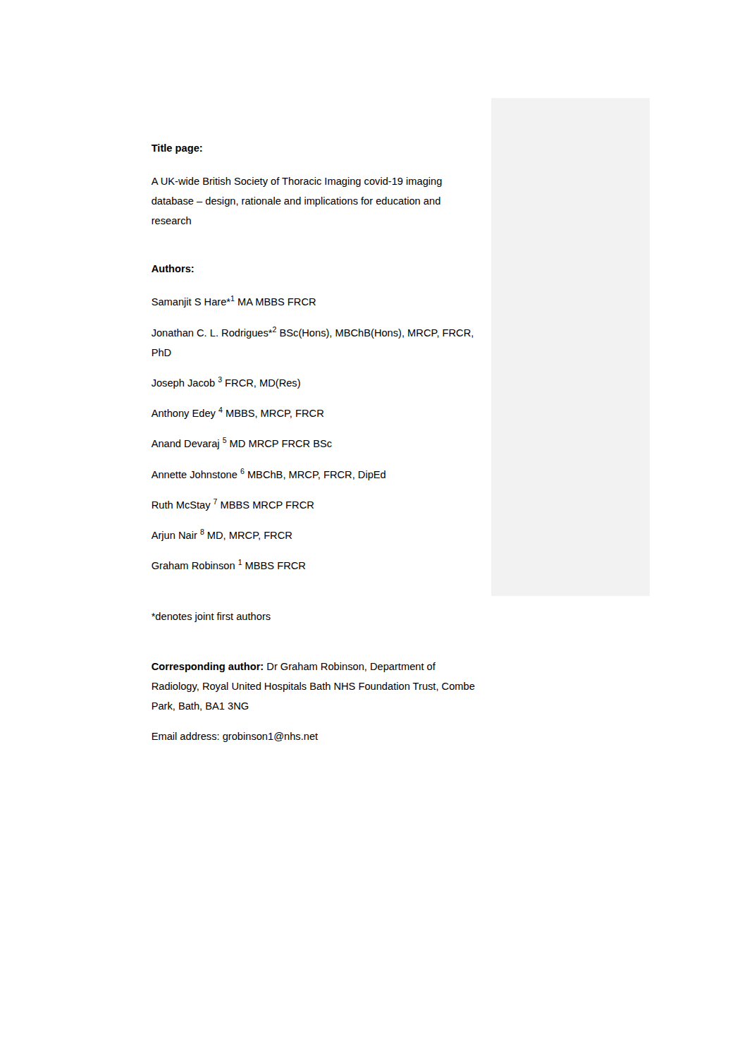Title page:
A UK-wide British Society of Thoracic Imaging covid-19 imaging database – design, rationale and implications for education and research
Authors:
Samanjit S Hare*1 MA MBBS FRCR
Jonathan C. L. Rodrigues*2 BSc(Hons), MBChB(Hons), MRCP, FRCR, PhD
Joseph Jacob 3 FRCR, MD(Res)
Anthony Edey 4 MBBS, MRCP, FRCR
Anand Devaraj 5 MD MRCP FRCR BSc
Annette Johnstone 6 MBChB, MRCP, FRCR, DipEd
Ruth McStay 7 MBBS MRCP FRCR
Arjun Nair 8 MD, MRCP, FRCR
Graham Robinson 1 MBBS FRCR
*denotes joint first authors
Corresponding author: Dr Graham Robinson, Department of Radiology, Royal United Hospitals Bath NHS Foundation Trust, Combe Park, Bath, BA1 3NG
Email address: grobinson1@nhs.net